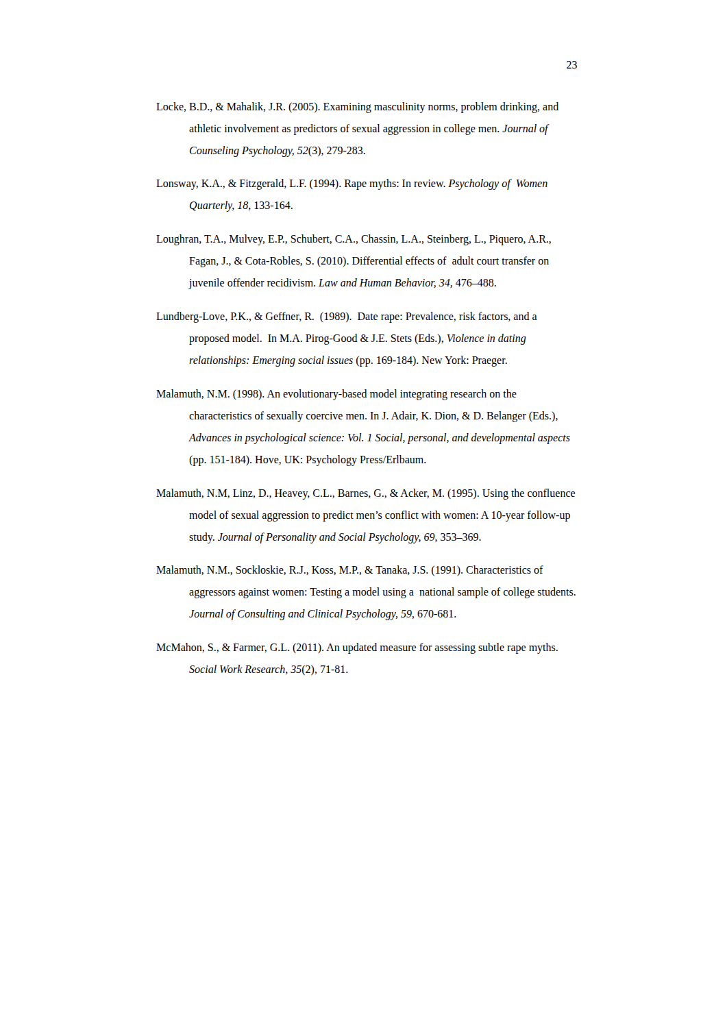23
Locke, B.D., & Mahalik, J.R. (2005). Examining masculinity norms, problem drinking, and athletic involvement as predictors of sexual aggression in college men. Journal of Counseling Psychology, 52(3), 279-283.
Lonsway, K.A., & Fitzgerald, L.F. (1994). Rape myths: In review. Psychology of Women Quarterly, 18, 133-164.
Loughran, T.A., Mulvey, E.P., Schubert, C.A., Chassin, L.A., Steinberg, L., Piquero, A.R., Fagan, J., & Cota-Robles, S. (2010). Differential effects of adult court transfer on juvenile offender recidivism. Law and Human Behavior, 34, 476–488.
Lundberg-Love, P.K., & Geffner, R. (1989). Date rape: Prevalence, risk factors, and a proposed model. In M.A. Pirog-Good & J.E. Stets (Eds.), Violence in dating relationships: Emerging social issues (pp. 169-184). New York: Praeger.
Malamuth, N.M. (1998). An evolutionary-based model integrating research on the characteristics of sexually coercive men. In J. Adair, K. Dion, & D. Belanger (Eds.), Advances in psychological science: Vol. 1 Social, personal, and developmental aspects (pp. 151-184). Hove, UK: Psychology Press/Erlbaum.
Malamuth, N.M, Linz, D., Heavey, C.L., Barnes, G., & Acker, M. (1995). Using the confluence model of sexual aggression to predict men’s conflict with women: A 10-year follow-up study. Journal of Personality and Social Psychology, 69, 353–369.
Malamuth, N.M., Sockloskie, R.J., Koss, M.P., & Tanaka, J.S. (1991). Characteristics of aggressors against women: Testing a model using a national sample of college students. Journal of Consulting and Clinical Psychology, 59, 670-681.
McMahon, S., & Farmer, G.L. (2011). An updated measure for assessing subtle rape myths. Social Work Research, 35(2), 71-81.